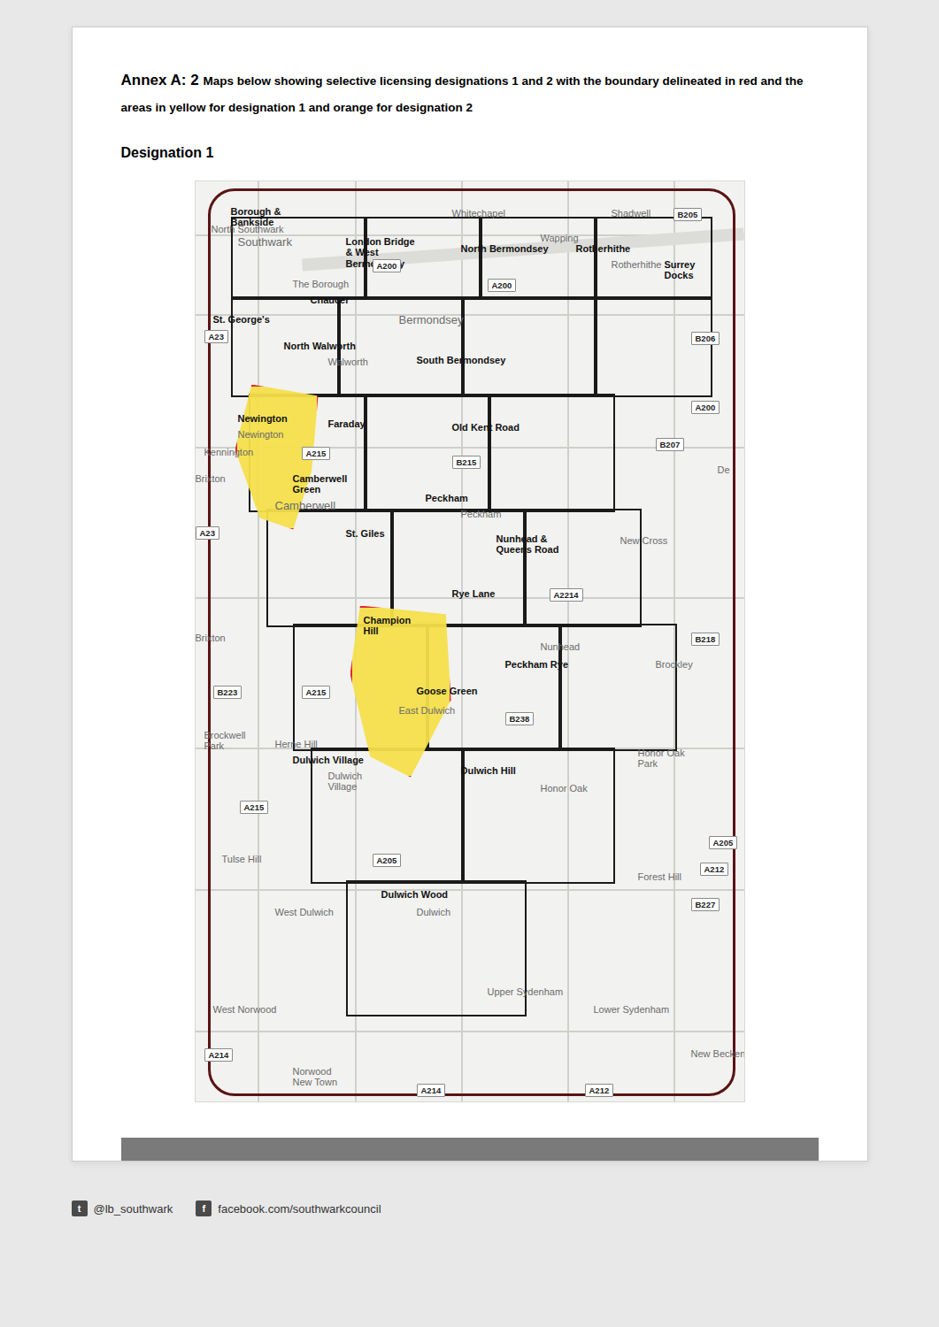Annex A: 2 Maps below showing selective licensing designations 1 and 2 with the boundary delineated in red and the areas in yellow for designation 1 and orange for designation 2
Designation 1
Borough &
Bankside
North Southwark
Southwark
London Bridge
& West
Bermondsey
North Bermondsey
Rotherhithe
Rotherhithe
Surrey
Docks
Whitechapel
Shadwell
Wapping
The Borough
Chaucer
St. George's
Bermondsey
North Walworth
Walworth
South Bermondsey
Newington
Newington
Kennington
Faraday
Old Kent Road
Camberwell
Green
Camberwell
Peckham
Peckham
St. Giles
Nunhead &
Queens Road
New Cross
Brixton
Champion
Hill
Rye Lane
Brixton
Nunhead
Peckham Rye
Brockley
Goose Green
East Dulwich
Herne Hill
Dulwich Village
Dulwich
Village
Dulwich Hill
Honor Oak
Park
Honor Oak
Brockwell
Park
Tulse Hill
Dulwich Wood
West Dulwich
Dulwich
Forest Hill
Upper Sydenham
Lower Sydenham
West Norwood
New Beckenham
Norwood
New Town
B205
A200
A200
B206
A23
A200
B207
A215
B215
A23
A2214
B218
B223
A215
B238
A215
A205
A212
B227
A205
A214
A214
A212
De
t@lb_southwark
ffacebook.com/southwarkcouncil